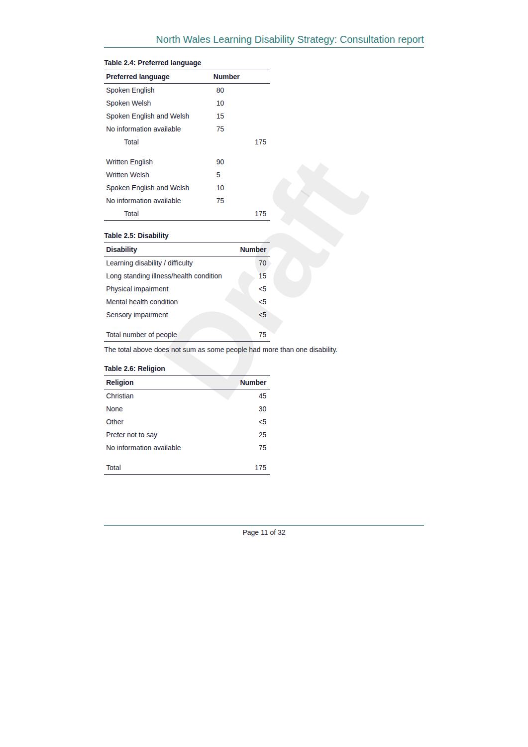Draft
North Wales Learning Disability Strategy: Consultation report
Table 2.4: Preferred language
| Preferred language | Number | |
| --- | --- | --- |
| Spoken English | 80 | |
| Spoken Welsh | 10 | |
| Spoken English and Welsh | 15 | |
| No information available | 75 | |
| Total | | 175 |
| Written English | 90 | |
| Written Welsh | 5 | |
| Spoken English and Welsh | 10 | |
| No information available | 75 | |
| Total | | 175 |
Table 2.5: Disability
| Disability | Number |
| --- | --- |
| Learning disability / difficulty | 70 |
| Long standing illness/health condition | 15 |
| Physical impairment | <5 |
| Mental health condition | <5 |
| Sensory impairment | <5 |
| Total number of people | 75 |
The total above does not sum as some people had more than one disability.
Table 2.6: Religion
| Religion | Number |
| --- | --- |
| Christian | 45 |
| None | 30 |
| Other | <5 |
| Prefer not to say | 25 |
| No information available | 75 |
| Total | 175 |
Page 11 of 32